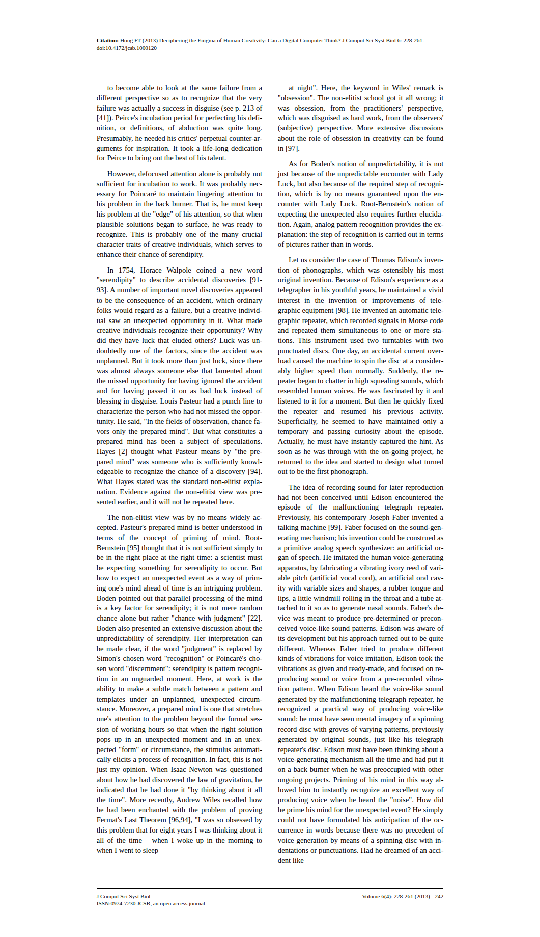Citation: Hong FT (2013) Deciphering the Enigma of Human Creativity: Can a Digital Computer Think? J Comput Sci Syst Biol 6: 228-261. doi:10.4172/jcsb.1000120
to become able to look at the same failure from a different perspective so as to recognize that the very failure was actually a success in disguise (see p. 213 of [41]). Peirce's incubation period for perfecting his definition, or definitions, of abduction was quite long. Presumably, he needed his critics' perpetual counter-arguments for inspiration. It took a life-long dedication for Peirce to bring out the best of his talent.
However, defocused attention alone is probably not sufficient for incubation to work. It was probably necessary for Poincaré to maintain lingering attention to his problem in the back burner. That is, he must keep his problem at the "edge" of his attention, so that when plausible solutions began to surface, he was ready to recognize. This is probably one of the many crucial character traits of creative individuals, which serves to enhance their chance of serendipity.
In 1754, Horace Walpole coined a new word "serendipity" to describe accidental discoveries [91-93]. A number of important novel discoveries appeared to be the consequence of an accident, which ordinary folks would regard as a failure, but a creative individual saw an unexpected opportunity in it. What made creative individuals recognize their opportunity? Why did they have luck that eluded others? Luck was undoubtedly one of the factors, since the accident was unplanned. But it took more than just luck, since there was almost always someone else that lamented about the missed opportunity for having ignored the accident and for having passed it on as bad luck instead of blessing in disguise. Louis Pasteur had a punch line to characterize the person who had not missed the opportunity. He said, "In the fields of observation, chance favors only the prepared mind". But what constitutes a prepared mind has been a subject of speculations. Hayes [2] thought what Pasteur means by "the prepared mind" was someone who is sufficiently knowledgeable to recognize the chance of a discovery [94]. What Hayes stated was the standard non-elitist explanation. Evidence against the non-elitist view was presented earlier, and it will not be repeated here.
The non-elitist view was by no means widely accepted. Pasteur's prepared mind is better understood in terms of the concept of priming of mind. Root-Bernstein [95] thought that it is not sufficient simply to be in the right place at the right time: a scientist must be expecting something for serendipity to occur. But how to expect an unexpected event as a way of priming one's mind ahead of time is an intriguing problem. Boden pointed out that parallel processing of the mind is a key factor for serendipity; it is not mere random chance alone but rather "chance with judgment" [22]. Boden also presented an extensive discussion about the unpredictability of serendipity. Her interpretation can be made clear, if the word "judgment" is replaced by Simon's chosen word "recognition" or Poincaré's chosen word "discernment": serendipity is pattern recognition in an unguarded moment. Here, at work is the ability to make a subtle match between a pattern and templates under an unplanned, unexpected circumstance. Moreover, a prepared mind is one that stretches one's attention to the problem beyond the formal session of working hours so that when the right solution pops up in an unexpected moment and in an unexpected "form" or circumstance, the stimulus automatically elicits a process of recognition. In fact, this is not just my opinion. When Isaac Newton was questioned about how he had discovered the law of gravitation, he indicated that he had done it "by thinking about it all the time". More recently, Andrew Wiles recalled how he had been enchanted with the problem of proving Fermat's Last Theorem [96,94], "I was so obsessed by this problem that for eight years I was thinking about it all of the time – when I woke up in the morning to when I went to sleep
at night". Here, the keyword in Wiles' remark is "obsession". The non-elitist school got it all wrong; it was obsession, from the practitioners' perspective, which was disguised as hard work, from the observers' (subjective) perspective. More extensive discussions about the role of obsession in creativity can be found in [97].
As for Boden's notion of unpredictability, it is not just because of the unpredictable encounter with Lady Luck, but also because of the required step of recognition, which is by no means guaranteed upon the encounter with Lady Luck. Root-Bernstein's notion of expecting the unexpected also requires further elucidation. Again, analog pattern recognition provides the explanation: the step of recognition is carried out in terms of pictures rather than in words.
Let us consider the case of Thomas Edison's invention of phonographs, which was ostensibly his most original invention. Because of Edison's experience as a telegrapher in his youthful years, he maintained a vivid interest in the invention or improvements of telegraphic equipment [98]. He invented an automatic telegraphic repeater, which recorded signals in Morse code and repeated them simultaneous to one or more stations. This instrument used two turntables with two punctuated discs. One day, an accidental current overload caused the machine to spin the disc at a considerably higher speed than normally. Suddenly, the repeater began to chatter in high squealing sounds, which resembled human voices. He was fascinated by it and listened to it for a moment. But then he quickly fixed the repeater and resumed his previous activity. Superficially, he seemed to have maintained only a temporary and passing curiosity about the episode. Actually, he must have instantly captured the hint. As soon as he was through with the on-going project, he returned to the idea and started to design what turned out to be the first phonograph.
The idea of recording sound for later reproduction had not been conceived until Edison encountered the episode of the malfunctioning telegraph repeater. Previously, his contemporary Joseph Faber invented a talking machine [99]. Faber focused on the sound-generating mechanism; his invention could be construed as a primitive analog speech synthesizer: an artificial organ of speech. He imitated the human voice-generating apparatus, by fabricating a vibrating ivory reed of variable pitch (artificial vocal cord), an artificial oral cavity with variable sizes and shapes, a rubber tongue and lips, a little windmill rolling in the throat and a tube attached to it so as to generate nasal sounds. Faber's device was meant to produce pre-determined or preconceived voice-like sound patterns. Edison was aware of its development but his approach turned out to be quite different. Whereas Faber tried to produce different kinds of vibrations for voice imitation, Edison took the vibrations as given and ready-made, and focused on reproducing sound or voice from a pre-recorded vibration pattern. When Edison heard the voice-like sound generated by the malfunctioning telegraph repeater, he recognized a practical way of producing voice-like sound: he must have seen mental imagery of a spinning record disc with groves of varying patterns, previously generated by original sounds, just like his telegraph repeater's disc. Edison must have been thinking about a voice-generating mechanism all the time and had put it on a back burner when he was preoccupied with other ongoing projects. Priming of his mind in this way allowed him to instantly recognize an excellent way of producing voice when he heard the "noise". How did he prime his mind for the unexpected event? He simply could not have formulated his anticipation of the occurrence in words because there was no precedent of voice generation by means of a spinning disc with indentations or punctuations. Had he dreamed of an accident like
J Comput Sci Syst Biol
ISSN:0974-7230 JCSB, an open access journal
Volume 6(4): 228-261 (2013) - 242